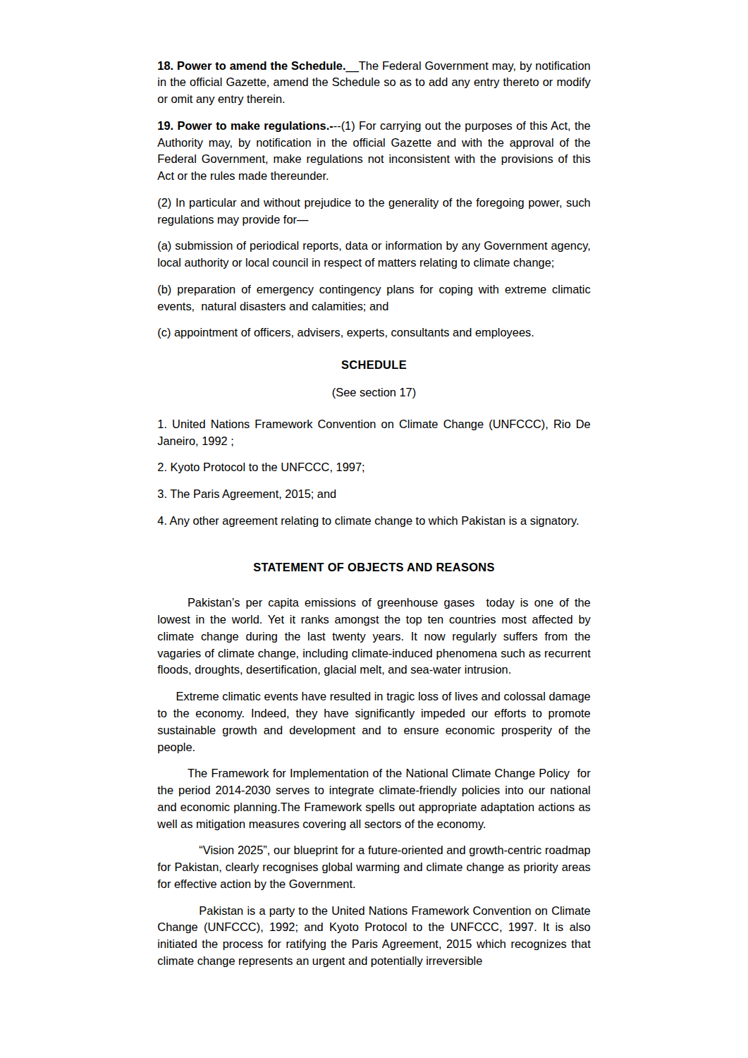18. Power to amend the Schedule.__The Federal Government may, by notification in the official Gazette, amend the Schedule so as to add any entry thereto or modify or omit any entry therein.
19. Power to make regulations.---(1) For carrying out the purposes of this Act, the Authority may, by notification in the official Gazette and with the approval of the Federal Government, make regulations not inconsistent with the provisions of this Act or the rules made thereunder.
(2) In particular and without prejudice to the generality of the foregoing power, such regulations may provide for—
(a) submission of periodical reports, data or information by any Government agency, local authority or local council in respect of matters relating to climate change;
(b) preparation of emergency contingency plans for coping with extreme climatic events, natural disasters and calamities; and
(c) appointment of officers, advisers, experts, consultants and employees.
SCHEDULE
(See section 17)
1. United Nations Framework Convention on Climate Change (UNFCCC), Rio De Janeiro, 1992 ;
2. Kyoto Protocol to the UNFCCC, 1997;
3. The Paris Agreement, 2015; and
4. Any other agreement relating to climate change to which Pakistan is a signatory.
STATEMENT OF OBJECTS AND REASONS
Pakistan’s per capita emissions of greenhouse gases today is one of the lowest in the world. Yet it ranks amongst the top ten countries most affected by climate change during the last twenty years. It now regularly suffers from the vagaries of climate change, including climate-induced phenomena such as recurrent floods, droughts, desertification, glacial melt, and sea-water intrusion.
Extreme climatic events have resulted in tragic loss of lives and colossal damage to the economy. Indeed, they have significantly impeded our efforts to promote sustainable growth and development and to ensure economic prosperity of the people.
The Framework for Implementation of the National Climate Change Policy for the period 2014-2030 serves to integrate climate-friendly policies into our national and economic planning.The Framework spells out appropriate adaptation actions as well as mitigation measures covering all sectors of the economy.
“Vision 2025”, our blueprint for a future-oriented and growth-centric roadmap for Pakistan, clearly recognises global warming and climate change as priority areas for effective action by the Government.
Pakistan is a party to the United Nations Framework Convention on Climate Change (UNFCCC), 1992; and Kyoto Protocol to the UNFCCC, 1997. It is also initiated the process for ratifying the Paris Agreement, 2015 which recognizes that climate change represents an urgent and potentially irreversible